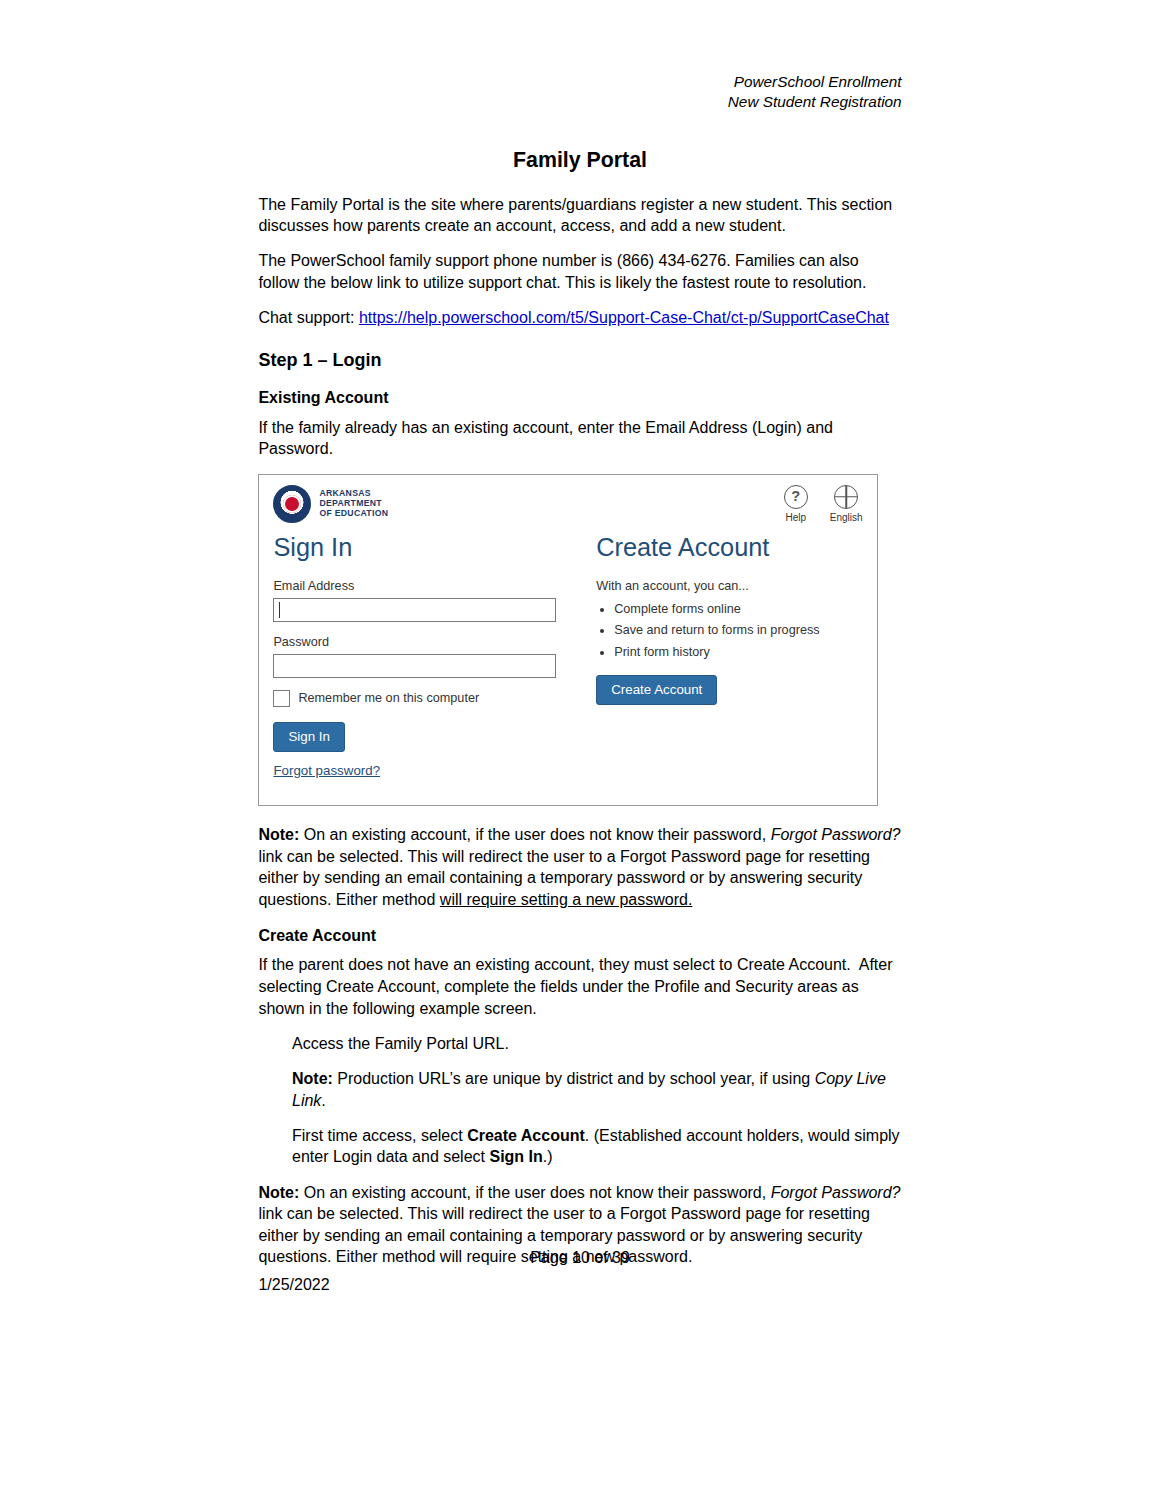PowerSchool Enrollment
New Student Registration
Family Portal
The Family Portal is the site where parents/guardians register a new student. This section discusses how parents create an account, access, and add a new student.
The PowerSchool family support phone number is (866) 434-6276. Families can also follow the below link to utilize support chat. This is likely the fastest route to resolution.
Chat support: https://help.powerschool.com/t5/Support-Case-Chat/ct-p/SupportCaseChat
Step 1 – Login
Existing Account
If the family already has an existing account, enter the Email Address (Login) and Password.
Arkansas
Department
of Education
?
Help
English
Sign In
Email Address
Password
Remember me on this computer
Sign In Forgot password?
Create Account
With an account, you can...
Complete forms online
Save and return to forms in progress
Print form history
Create Account
Note: On an existing account, if the user does not know their password, Forgot Password? link can be selected. This will redirect the user to a Forgot Password page for resetting either by sending an email containing a temporary password or by answering security questions. Either method will require setting a new password.
Create Account
If the parent does not have an existing account, they must select to Create Account. After selecting Create Account, complete the fields under the Profile and Security areas as shown in the following example screen.
Access the Family Portal URL.
Note: Production URL’s are unique by district and by school year, if using Copy Live Link.
First time access, select Create Account. (Established account holders, would simply enter Login data and select Sign In.)
Note: On an existing account, if the user does not know their password, Forgot Password? link can be selected. This will redirect the user to a Forgot Password page for resetting either by sending an email containing a temporary password or by answering security questions. Either method will require setting a new password.
Page 10 of 39
1/25/2022